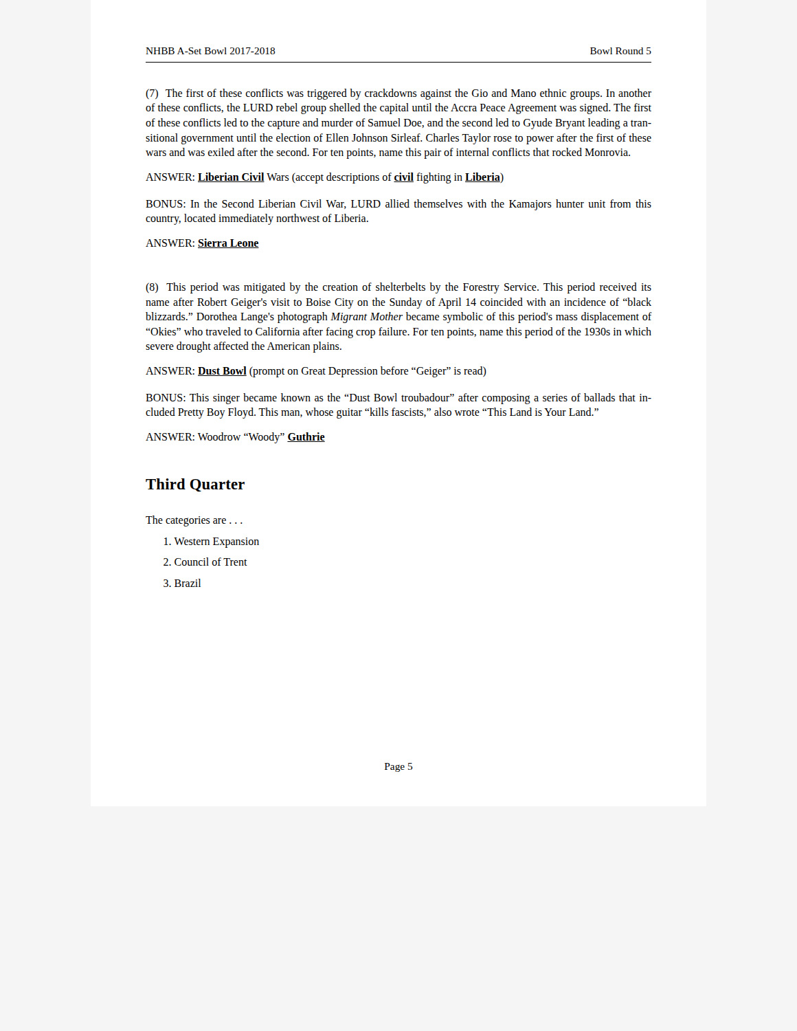NHBB A-Set Bowl 2017-2018
Bowl Round 5
(7) The first of these conflicts was triggered by crackdowns against the Gio and Mano ethnic groups. In another of these conflicts, the LURD rebel group shelled the capital until the Accra Peace Agreement was signed. The first of these conflicts led to the capture and murder of Samuel Doe, and the second led to Gyude Bryant leading a transitional government until the election of Ellen Johnson Sirleaf. Charles Taylor rose to power after the first of these wars and was exiled after the second. For ten points, name this pair of internal conflicts that rocked Monrovia.
ANSWER: Liberian Civil Wars (accept descriptions of civil fighting in Liberia)
BONUS: In the Second Liberian Civil War, LURD allied themselves with the Kamajors hunter unit from this country, located immediately northwest of Liberia.
ANSWER: Sierra Leone
(8) This period was mitigated by the creation of shelterbelts by the Forestry Service. This period received its name after Robert Geiger's visit to Boise City on the Sunday of April 14 coincided with an incidence of “black blizzards.” Dorothea Lange's photograph Migrant Mother became symbolic of this period's mass displacement of “Okies” who traveled to California after facing crop failure. For ten points, name this period of the 1930s in which severe drought affected the American plains.
ANSWER: Dust Bowl (prompt on Great Depression before “Geiger” is read)
BONUS: This singer became known as the “Dust Bowl troubadour” after composing a series of ballads that included Pretty Boy Floyd. This man, whose guitar “kills fascists,” also wrote “This Land is Your Land.”
ANSWER: Woodrow “Woody” Guthrie
Third Quarter
The categories are . . .
Western Expansion
Council of Trent
Brazil
Page 5